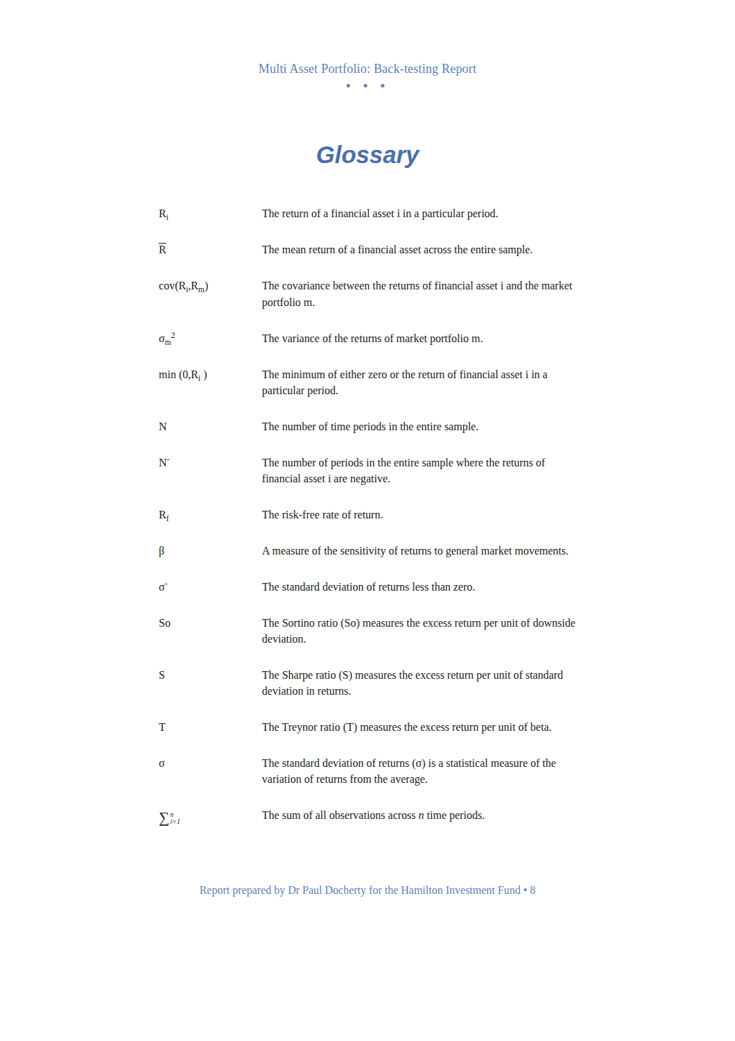Multi Asset Portfolio: Back-testing Report
• • •
Glossary
Ri
The return of a financial asset i in a particular period.
R
The mean return of a financial asset across the entire sample.
cov(Ri,Rm)
The covariance between the returns of financial asset i and the market portfolio m.
σm2
The variance of the returns of market portfolio m.
min (0,Ri )
The minimum of either zero or the return of financial asset i in a particular period.
N
The number of time periods in the entire sample.
N-
The number of periods in the entire sample where the returns of financial asset i are negative.
Rf
The risk-free rate of return.
β
A measure of the sensitivity of returns to general market movements.
σ-
The standard deviation of returns less than zero.
So
The Sortino ratio (So) measures the excess return per unit of downside deviation.
S
The Sharpe ratio (S) measures the excess return per unit of standard deviation in returns.
T
The Treynor ratio (T) measures the excess return per unit of beta.
σ
The standard deviation of returns (σ) is a statistical measure of the variation of returns from the average.
∑ni=1
The sum of all observations across n time periods.
Report prepared by Dr Paul Docherty for the Hamilton Investment Fund • 8